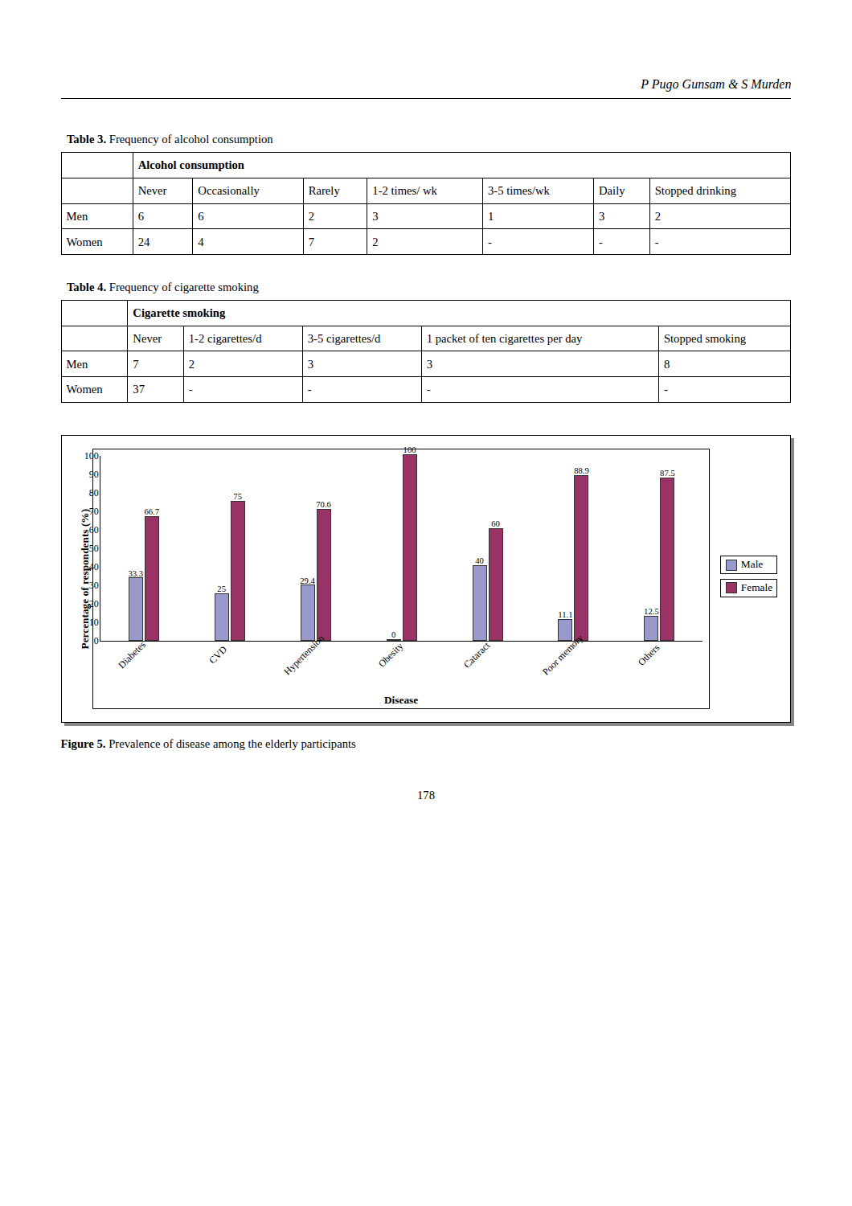P Pugo Gunsam & S Murden
Table 3. Frequency of alcohol consumption
| | Alcohol consumption |
| | Never | Occasionally | Rarely | 1-2 times/ wk | 3-5 times/wk | Daily | Stopped drinking |
| Men | 6 | 6 | 2 | 3 | 1 | 3 | 2 |
| Women | 24 | 4 | 7 | 2 | - | - | - |
Table 4. Frequency of cigarette smoking
| | Cigarette smoking |
| | Never | 1-2 cigarettes/d | 3-5 cigarettes/d | 1 packet of ten cigarettes per day | Stopped smoking |
| Men | 7 | 2 | 3 | 3 | 8 |
| Women | 37 | - | - | - | - |
Percentage of respondents (%)
100 90 80 70 60 50 40 30 20 10 0
33.3
66.7
25
75
29.4
70.6
0
100
40
60
11.1
88.9
12.5
87.5
Diabetes
CVD
Hypertension
Obesity
Cataract
Poor memory
Others
Disease
Male
Female
Figure 5. Prevalence of disease among the elderly participants
178